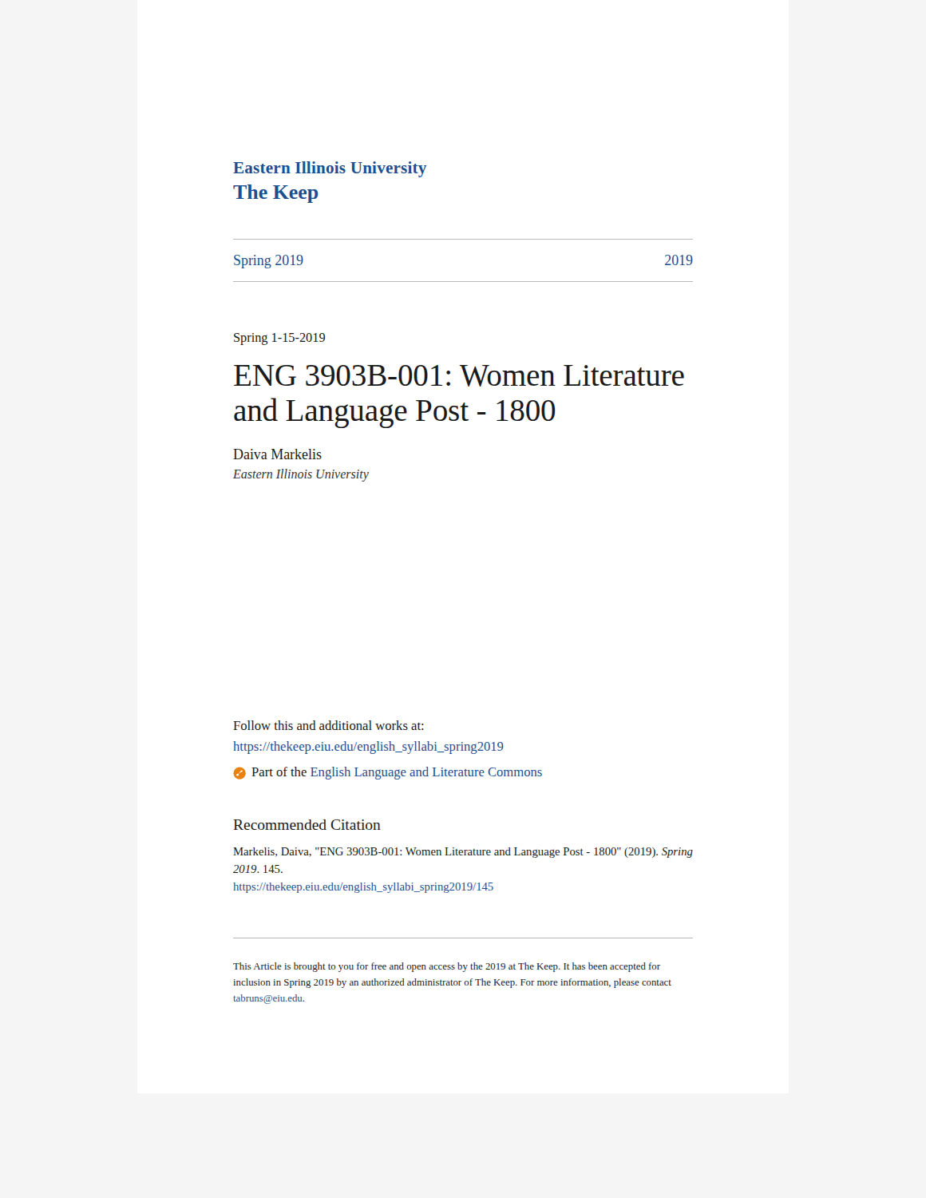Eastern Illinois University
The Keep
Spring 2019 2019
Spring 1-15-2019
ENG 3903B-001: Women Literature and Language Post - 1800
Daiva Markelis
Eastern Illinois University
Follow this and additional works at: https://thekeep.eiu.edu/english_syllabi_spring2019
Part of the English Language and Literature Commons
Recommended Citation
Markelis, Daiva, "ENG 3903B-001: Women Literature and Language Post - 1800" (2019). Spring 2019. 145.
https://thekeep.eiu.edu/english_syllabi_spring2019/145
This Article is brought to you for free and open access by the 2019 at The Keep. It has been accepted for inclusion in Spring 2019 by an authorized administrator of The Keep. For more information, please contact tabruns@eiu.edu.